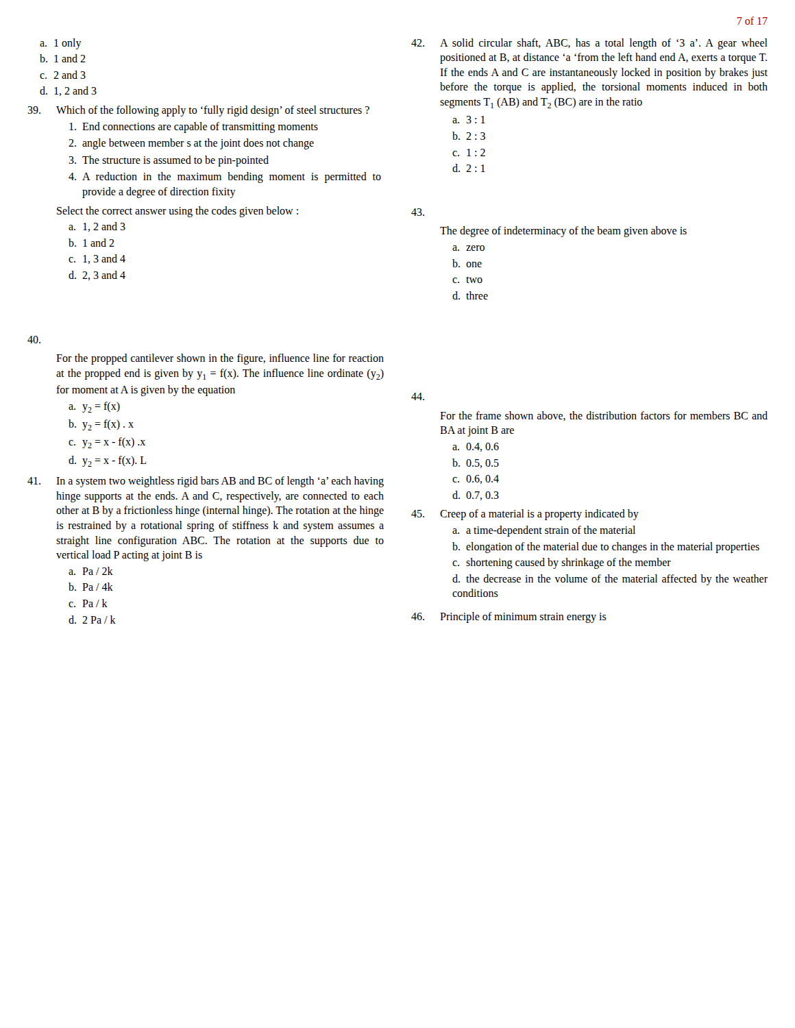7 of 17
1 only
1 and 2
2 and 3
1, 2 and 3
39.
Which of the following apply to ‘fully rigid design’ of steel structures ?
End connections are capable of transmitting moments
angle between member s at the joint does not change
The structure is assumed to be pin-pointed
A reduction in the maximum bending moment is permitted to provide a degree of direction fixity
Select the correct answer using the codes given below :
1, 2 and 3
1 and 2
1, 3 and 4
2, 3 and 4
40.
For the propped cantilever shown in the figure, influence line for reaction at the propped end is given by y1 = f(x). The influence line ordinate (y2) for moment at A is given by the equation
y2 = f(x)
y2 = f(x) . x
y2 = x - f(x) .x
y2 = x - f(x). L
41.
In a system two weightless rigid bars AB and BC of length ‘a’ each having hinge supports at the ends. A and C, respectively, are connected to each other at B by a frictionless hinge (internal hinge). The rotation at the hinge is restrained by a rotational spring of stiffness k and system assumes a straight line configuration ABC. The rotation at the supports due to vertical load P acting at joint B is
Pa / 2k
Pa / 4k
Pa / k
2 Pa / k
42.
A solid circular shaft, ABC, has a total length of ‘3 a’. A gear wheel positioned at B, at distance ‘a ‘from the left hand end A, exerts a torque T. If the ends A and C are instantaneously locked in position by brakes just before the torque is applied, the torsional moments induced in both segments T1 (AB) and T2 (BC) are in the ratio
3 : 1
2 : 3
1 : 2
2 : 1
43.
The degree of indeterminacy of the beam given above is
zero
one
two
three
44.
For the frame shown above, the distribution factors for members BC and BA at joint B are
0.4, 0.6
0.5, 0.5
0.6, 0.4
0.7, 0.3
45.
Creep of a material is a property indicated by
a time-dependent strain of the material
elongation of the material due to changes in the material properties
shortening caused by shrinkage of the member
the decrease in the volume of the material affected by the weather conditions
46.
Principle of minimum strain energy is